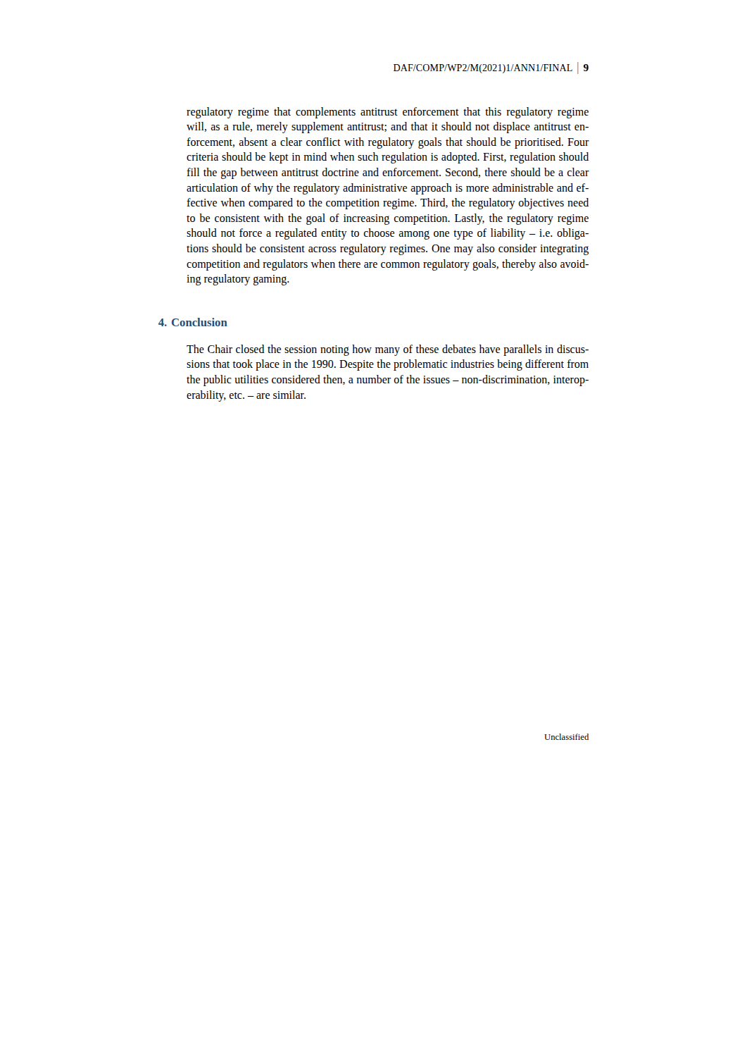DAF/COMP/WP2/M(2021)1/ANN1/FINAL│9
regulatory regime that complements antitrust enforcement that this regulatory regime will, as a rule, merely supplement antitrust; and that it should not displace antitrust enforcement, absent a clear conflict with regulatory goals that should be prioritised. Four criteria should be kept in mind when such regulation is adopted. First, regulation should fill the gap between antitrust doctrine and enforcement. Second, there should be a clear articulation of why the regulatory administrative approach is more administrable and effective when compared to the competition regime. Third, the regulatory objectives need to be consistent with the goal of increasing competition. Lastly, the regulatory regime should not force a regulated entity to choose among one type of liability – i.e. obligations should be consistent across regulatory regimes. One may also consider integrating competition and regulators when there are common regulatory goals, thereby also avoiding regulatory gaming.
4. Conclusion
The Chair closed the session noting how many of these debates have parallels in discussions that took place in the 1990. Despite the problematic industries being different from the public utilities considered then, a number of the issues – non-discrimination, interoperability, etc. – are similar.
Unclassified